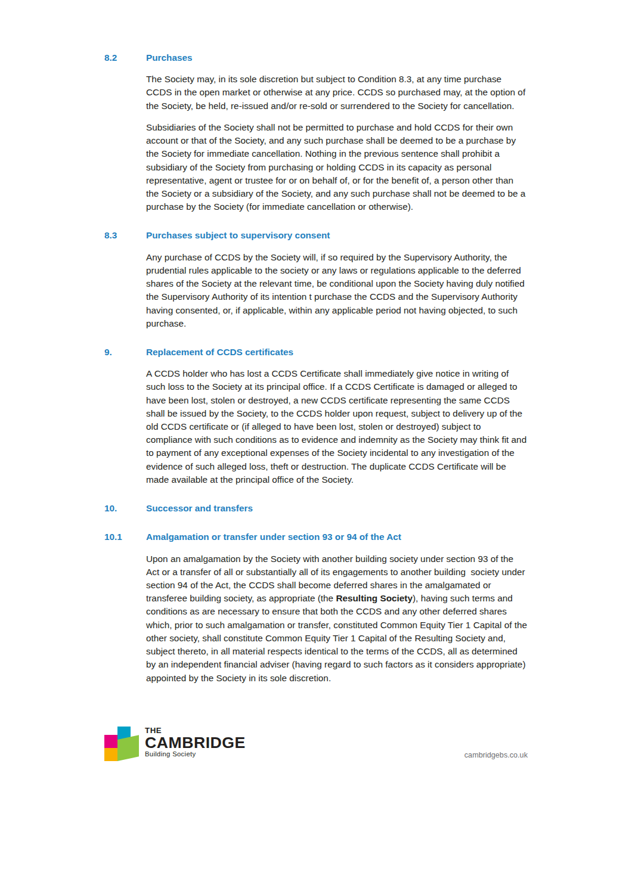8.2
Purchases
The Society may, in its sole discretion but subject to Condition 8.3, at any time purchase CCDS in the open market or otherwise at any price. CCDS so purchased may, at the option of the Society, be held, re-issued and/or re-sold or surrendered to the Society for cancellation.
Subsidiaries of the Society shall not be permitted to purchase and hold CCDS for their own account or that of the Society, and any such purchase shall be deemed to be a purchase by the Society for immediate cancellation. Nothing in the previous sentence shall prohibit a subsidiary of the Society from purchasing or holding CCDS in its capacity as personal representative, agent or trustee for or on behalf of, or for the benefit of, a person other than the Society or a subsidiary of the Society, and any such purchase shall not be deemed to be a purchase by the Society (for immediate cancellation or otherwise).
8.3
Purchases subject to supervisory consent
Any purchase of CCDS by the Society will, if so required by the Supervisory Authority, the prudential rules applicable to the society or any laws or regulations applicable to the deferred shares of the Society at the relevant time, be conditional upon the Society having duly notified the Supervisory Authority of its intention t purchase the CCDS and the Supervisory Authority having consented, or, if applicable, within any applicable period not having objected, to such purchase.
9.
Replacement of CCDS certificates
A CCDS holder who has lost a CCDS Certificate shall immediately give notice in writing of such loss to the Society at its principal office. If a CCDS Certificate is damaged or alleged to have been lost, stolen or destroyed, a new CCDS certificate representing the same CCDS shall be issued by the Society, to the CCDS holder upon request, subject to delivery up of the old CCDS certificate or (if alleged to have been lost, stolen or destroyed) subject to compliance with such conditions as to evidence and indemnity as the Society may think fit and to payment of any exceptional expenses of the Society incidental to any investigation of the evidence of such alleged loss, theft or destruction. The duplicate CCDS Certificate will be made available at the principal office of the Society.
10.
Successor and transfers
10.1
Amalgamation or transfer under section 93 or 94 of the Act
Upon an amalgamation by the Society with another building society under section 93 of the Act or a transfer of all or substantially all of its engagements to another building society under section 94 of the Act, the CCDS shall become deferred shares in the amalgamated or transferee building society, as appropriate (the Resulting Society), having such terms and conditions as are necessary to ensure that both the CCDS and any other deferred shares which, prior to such amalgamation or transfer, constituted Common Equity Tier 1 Capital of the other society, shall constitute Common Equity Tier 1 Capital of the Resulting Society and, subject thereto, in all material respects identical to the terms of the CCDS, all as determined by an independent financial adviser (having regard to such factors as it considers appropriate) appointed by the Society in its sole discretion.
THE
CAMBRIDGE
Building Society
cambridgebs.co.uk